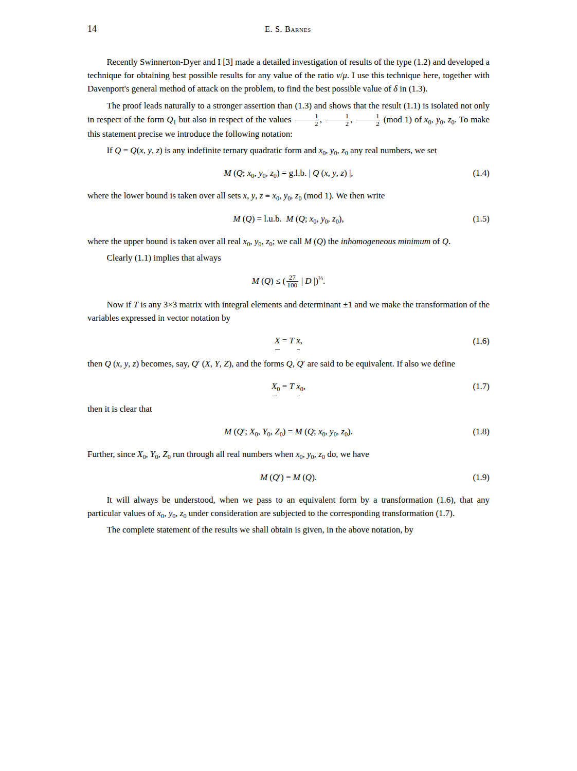14 E. S. Barnes
Recently Swinnerton-Dyer and I [3] made a detailed investigation of results of the type (1.2) and developed a technique for obtaining best possible results for any value of the ratio ν/μ. I use this technique here, together with Davenport's general method of attack on the problem, to find the best possible value of δ in (1.3).
The proof leads naturally to a stronger assertion than (1.3) and shows that the result (1.1) is isolated not only in respect of the form Q1 but also in respect of the values 12, 12, 12 (mod 1) of x0, y0, z0. To make this statement precise we introduce the following notation:
If Q = Q(x, y, z) is any indefinite ternary quadratic form and x0, y0, z0 any real numbers, we set
M (Q; x0, y0, z0) = g.l.b. | Q (x, y, z) |, (1.4)
where the lower bound is taken over all sets x, y, z ≡ x0, y0, z0 (mod 1). We then write
M (Q) = l.u.b. M (Q; x0, y0, z0), (1.5)
where the upper bound is taken over all real x0, y0, z0; we call M (Q) the inhomogeneous minimum of Q.
Clearly (1.1) implies that always
M (Q) ≤ (27100 | D |)⅓.
Now if T is any 3×3 matrix with integral elements and determinant ±1 and we make the transformation of the variables expressed in vector notation by
X = T x, (1.6)
then Q (x, y, z) becomes, say, Q′ (X, Y, Z), and the forms Q, Q′ are said to be equivalent. If also we define
X0 = T x0, (1.7)
then it is clear that
M (Q′; X0, Y0, Z0) = M (Q; x0, y0, z0). (1.8)
Further, since X0, Y0, Z0 run through all real numbers when x0, y0, z0 do, we have
M (Q′) = M (Q). (1.9)
It will always be understood, when we pass to an equivalent form by a transformation (1.6), that any particular values of x0, y0, z0 under consideration are subjected to the corresponding transformation (1.7).
The complete statement of the results we shall obtain is given, in the above notation, by